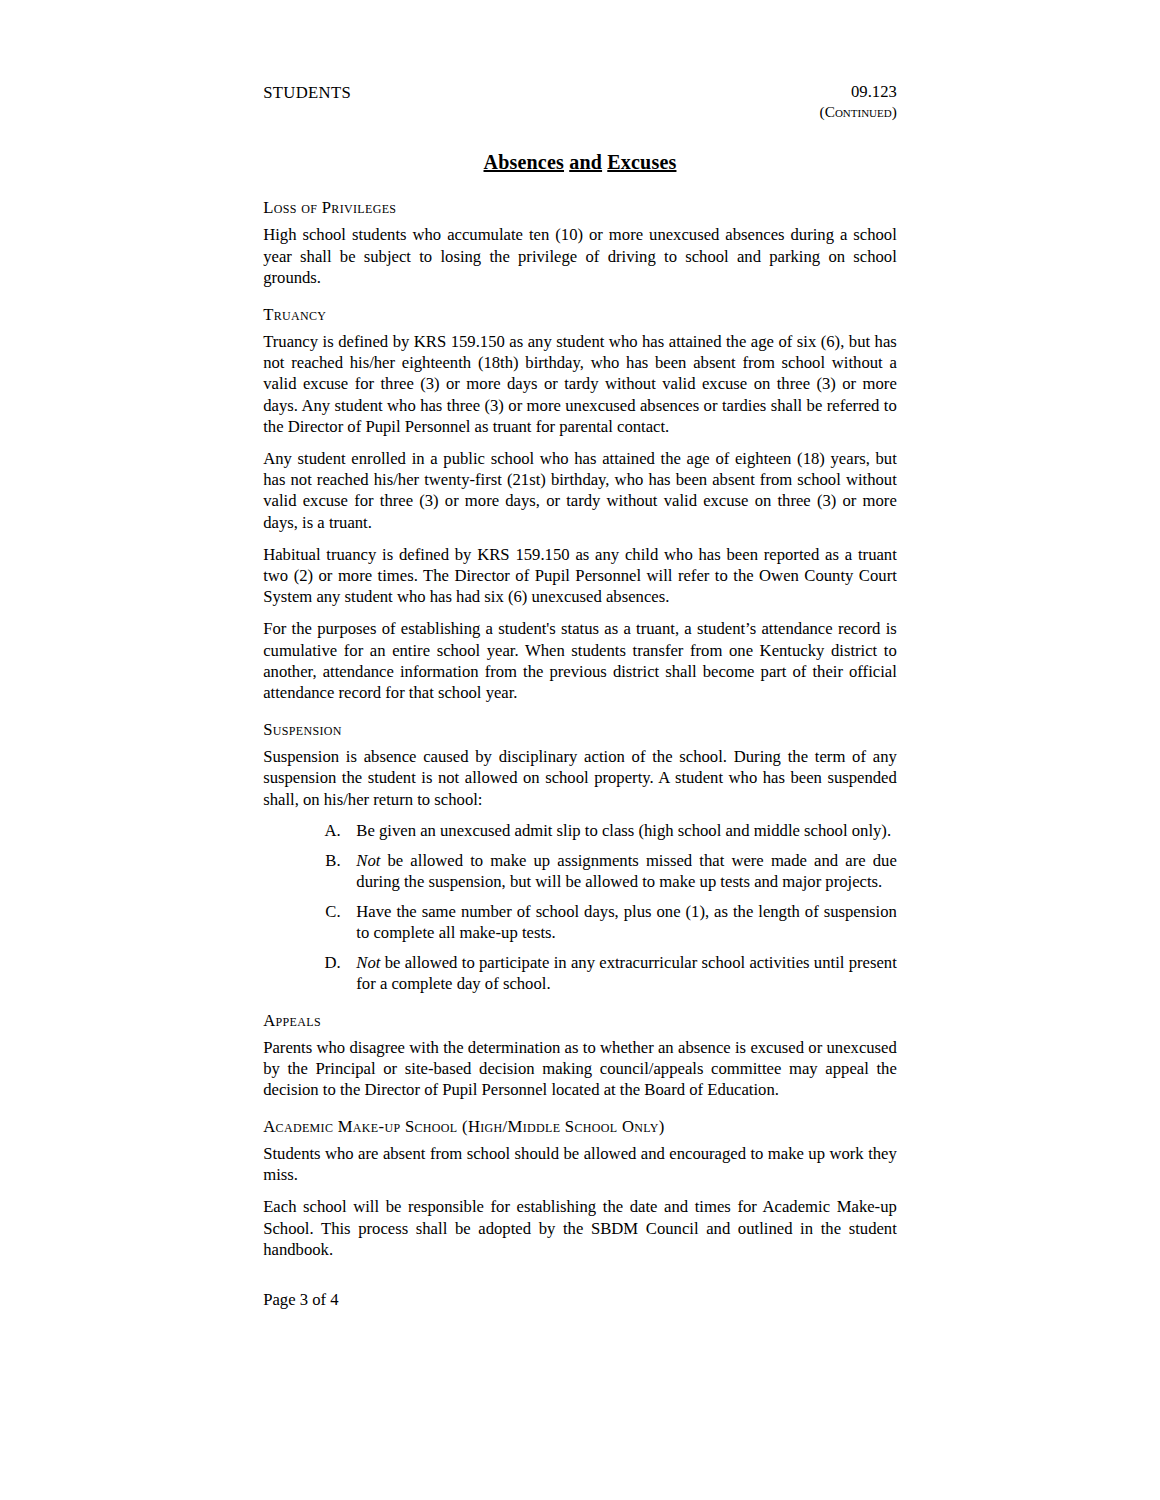STUDENTS
09.123
(Continued)
Absences and Excuses
Loss of Privileges
High school students who accumulate ten (10) or more unexcused absences during a school year shall be subject to losing the privilege of driving to school and parking on school grounds.
Truancy
Truancy is defined by KRS 159.150 as any student who has attained the age of six (6), but has not reached his/her eighteenth (18th) birthday, who has been absent from school without a valid excuse for three (3) or more days or tardy without valid excuse on three (3) or more days. Any student who has three (3) or more unexcused absences or tardies shall be referred to the Director of Pupil Personnel as truant for parental contact.
Any student enrolled in a public school who has attained the age of eighteen (18) years, but has not reached his/her twenty-first (21st) birthday, who has been absent from school without valid excuse for three (3) or more days, or tardy without valid excuse on three (3) or more days, is a truant.
Habitual truancy is defined by KRS 159.150 as any child who has been reported as a truant two (2) or more times. The Director of Pupil Personnel will refer to the Owen County Court System any student who has had six (6) unexcused absences.
For the purposes of establishing a student's status as a truant, a student’s attendance record is cumulative for an entire school year. When students transfer from one Kentucky district to another, attendance information from the previous district shall become part of their official attendance record for that school year.
Suspension
Suspension is absence caused by disciplinary action of the school. During the term of any suspension the student is not allowed on school property. A student who has been suspended shall, on his/her return to school:
Be given an unexcused admit slip to class (high school and middle school only).
Not be allowed to make up assignments missed that were made and are due during the suspension, but will be allowed to make up tests and major projects.
Have the same number of school days, plus one (1), as the length of suspension to complete all make-up tests.
Not be allowed to participate in any extracurricular school activities until present for a complete day of school.
Appeals
Parents who disagree with the determination as to whether an absence is excused or unexcused by the Principal or site-based decision making council/appeals committee may appeal the decision to the Director of Pupil Personnel located at the Board of Education.
Academic Make-up School (High/Middle School Only)
Students who are absent from school should be allowed and encouraged to make up work they miss.
Each school will be responsible for establishing the date and times for Academic Make-up School. This process shall be adopted by the SBDM Council and outlined in the student handbook.
Page 3 of 4